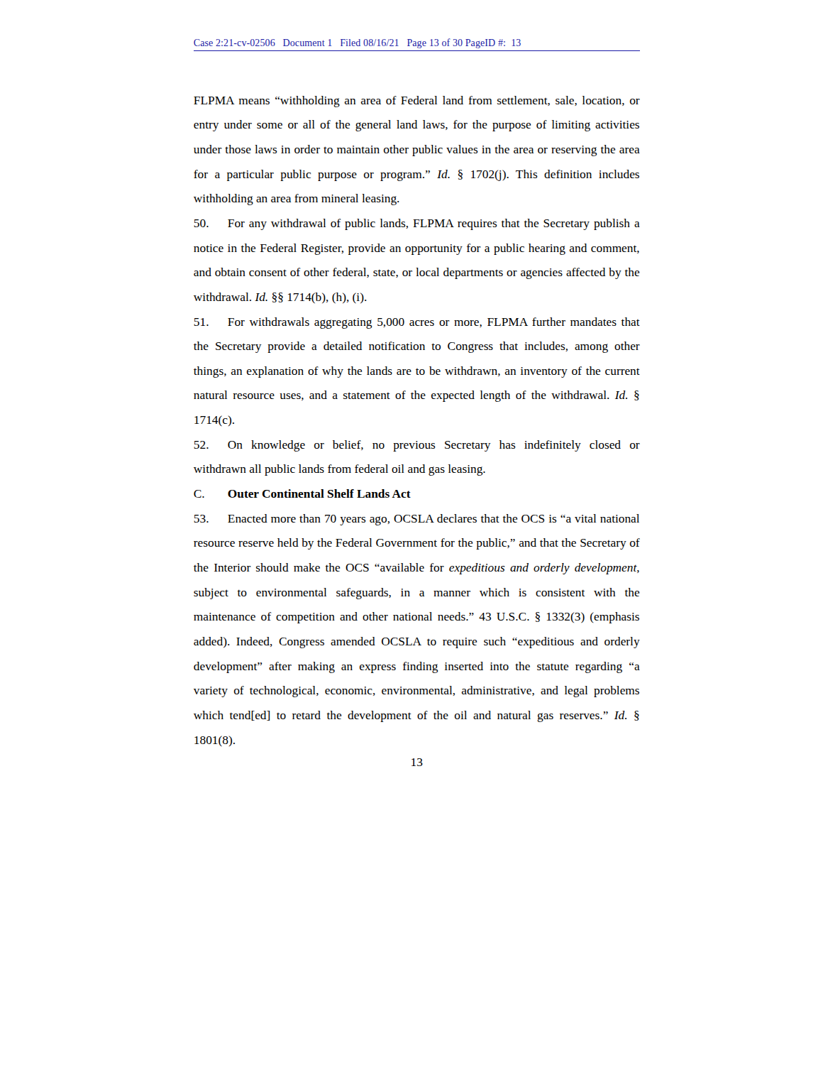Case 2:21-cv-02506 Document 1 Filed 08/16/21 Page 13 of 30 PageID #: 13
FLPMA means “withholding an area of Federal land from settlement, sale, location, or entry under some or all of the general land laws, for the purpose of limiting activities under those laws in order to maintain other public values in the area or reserving the area for a particular public purpose or program.” Id. § 1702(j). This definition includes withholding an area from mineral leasing.
50. For any withdrawal of public lands, FLPMA requires that the Secretary publish a notice in the Federal Register, provide an opportunity for a public hearing and comment, and obtain consent of other federal, state, or local departments or agencies affected by the withdrawal. Id. §§ 1714(b), (h), (i).
51. For withdrawals aggregating 5,000 acres or more, FLPMA further mandates that the Secretary provide a detailed notification to Congress that includes, among other things, an explanation of why the lands are to be withdrawn, an inventory of the current natural resource uses, and a statement of the expected length of the withdrawal. Id. § 1714(c).
52. On knowledge or belief, no previous Secretary has indefinitely closed or withdrawn all public lands from federal oil and gas leasing.
C. Outer Continental Shelf Lands Act
53. Enacted more than 70 years ago, OCSLA declares that the OCS is “a vital national resource reserve held by the Federal Government for the public,” and that the Secretary of the Interior should make the OCS “available for expeditious and orderly development, subject to environmental safeguards, in a manner which is consistent with the maintenance of competition and other national needs.” 43 U.S.C. § 1332(3) (emphasis added). Indeed, Congress amended OCSLA to require such “expeditious and orderly development” after making an express finding inserted into the statute regarding “a variety of technological, economic, environmental, administrative, and legal problems which tend[ed] to retard the development of the oil and natural gas reserves.” Id. § 1801(8).
13